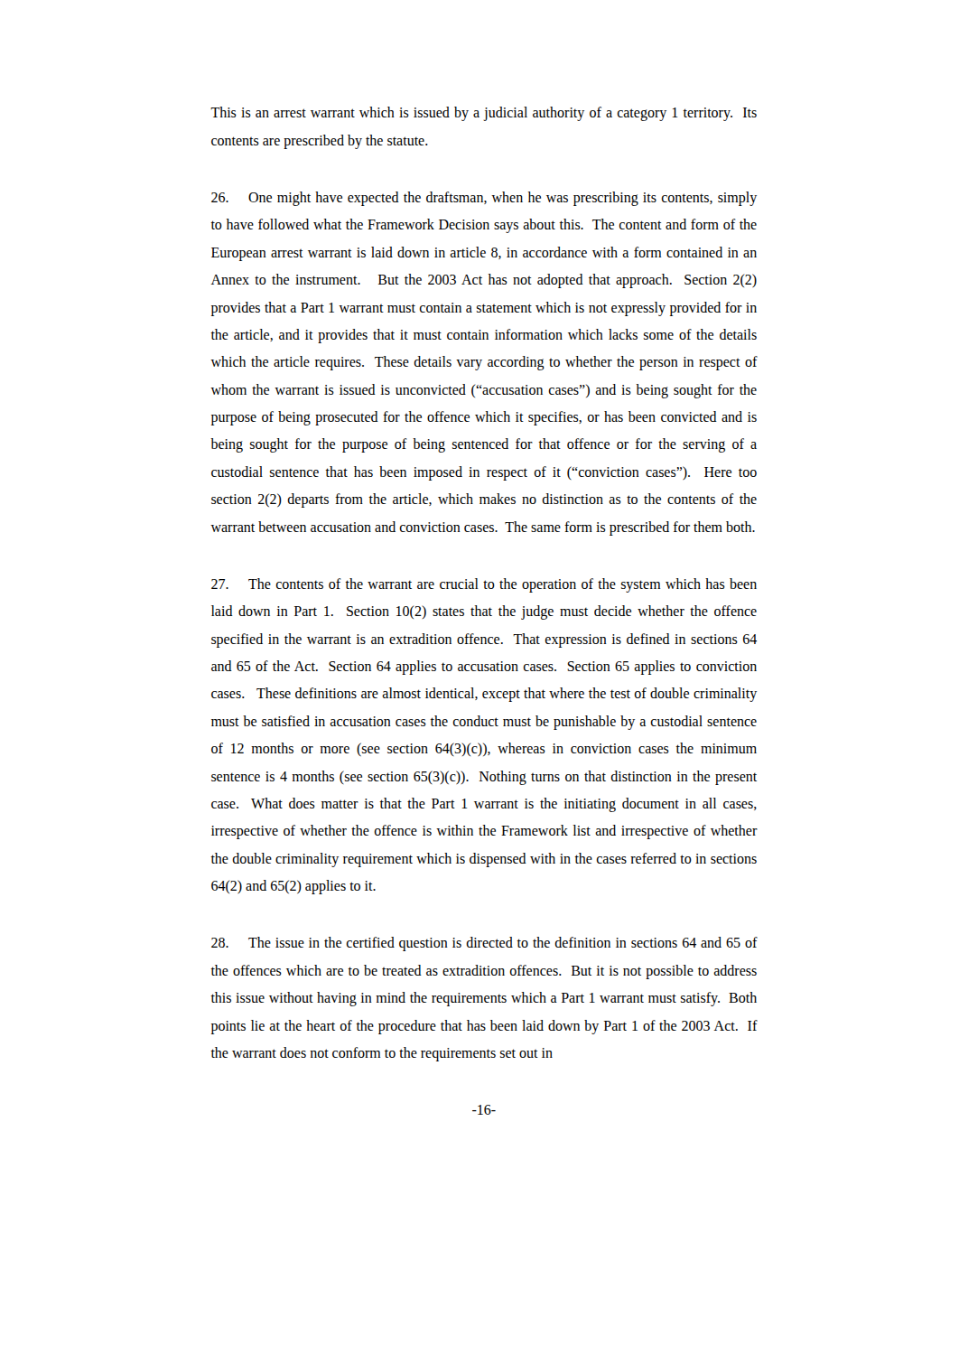This is an arrest warrant which is issued by a judicial authority of a category 1 territory. Its contents are prescribed by the statute.
26. One might have expected the draftsman, when he was prescribing its contents, simply to have followed what the Framework Decision says about this. The content and form of the European arrest warrant is laid down in article 8, in accordance with a form contained in an Annex to the instrument. But the 2003 Act has not adopted that approach. Section 2(2) provides that a Part 1 warrant must contain a statement which is not expressly provided for in the article, and it provides that it must contain information which lacks some of the details which the article requires. These details vary according to whether the person in respect of whom the warrant is issued is unconvicted (“accusation cases”) and is being sought for the purpose of being prosecuted for the offence which it specifies, or has been convicted and is being sought for the purpose of being sentenced for that offence or for the serving of a custodial sentence that has been imposed in respect of it (“conviction cases”). Here too section 2(2) departs from the article, which makes no distinction as to the contents of the warrant between accusation and conviction cases. The same form is prescribed for them both.
27. The contents of the warrant are crucial to the operation of the system which has been laid down in Part 1. Section 10(2) states that the judge must decide whether the offence specified in the warrant is an extradition offence. That expression is defined in sections 64 and 65 of the Act. Section 64 applies to accusation cases. Section 65 applies to conviction cases. These definitions are almost identical, except that where the test of double criminality must be satisfied in accusation cases the conduct must be punishable by a custodial sentence of 12 months or more (see section 64(3)(c)), whereas in conviction cases the minimum sentence is 4 months (see section 65(3)(c)). Nothing turns on that distinction in the present case. What does matter is that the Part 1 warrant is the initiating document in all cases, irrespective of whether the offence is within the Framework list and irrespective of whether the double criminality requirement which is dispensed with in the cases referred to in sections 64(2) and 65(2) applies to it.
28. The issue in the certified question is directed to the definition in sections 64 and 65 of the offences which are to be treated as extradition offences. But it is not possible to address this issue without having in mind the requirements which a Part 1 warrant must satisfy. Both points lie at the heart of the procedure that has been laid down by Part 1 of the 2003 Act. If the warrant does not conform to the requirements set out in
-16-